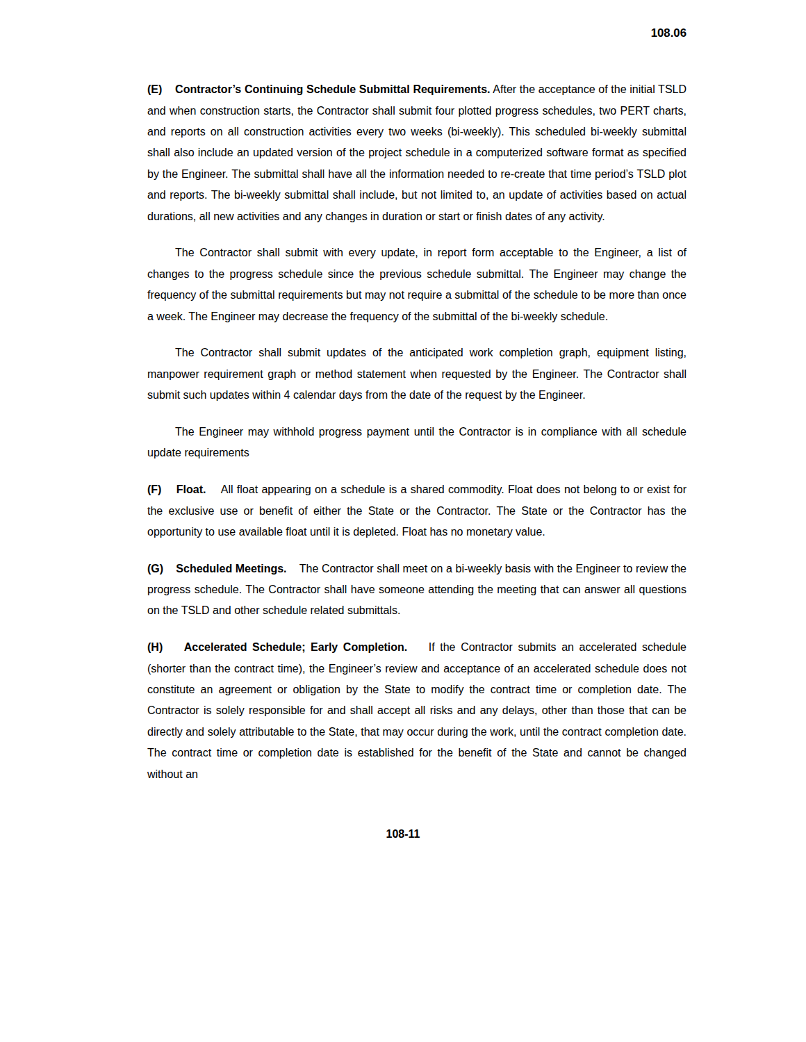108.06
(E) Contractor’s Continuing Schedule Submittal Requirements. After the acceptance of the initial TSLD and when construction starts, the Contractor shall submit four plotted progress schedules, two PERT charts, and reports on all construction activities every two weeks (bi-weekly). This scheduled bi-weekly submittal shall also include an updated version of the project schedule in a computerized software format as specified by the Engineer. The submittal shall have all the information needed to re-create that time period’s TSLD plot and reports. The bi-weekly submittal shall include, but not limited to, an update of activities based on actual durations, all new activities and any changes in duration or start or finish dates of any activity.
The Contractor shall submit with every update, in report form acceptable to the Engineer, a list of changes to the progress schedule since the previous schedule submittal. The Engineer may change the frequency of the submittal requirements but may not require a submittal of the schedule to be more than once a week. The Engineer may decrease the frequency of the submittal of the bi-weekly schedule.
The Contractor shall submit updates of the anticipated work completion graph, equipment listing, manpower requirement graph or method statement when requested by the Engineer. The Contractor shall submit such updates within 4 calendar days from the date of the request by the Engineer.
The Engineer may withhold progress payment until the Contractor is in compliance with all schedule update requirements
(F) Float. All float appearing on a schedule is a shared commodity. Float does not belong to or exist for the exclusive use or benefit of either the State or the Contractor. The State or the Contractor has the opportunity to use available float until it is depleted. Float has no monetary value.
(G) Scheduled Meetings. The Contractor shall meet on a bi-weekly basis with the Engineer to review the progress schedule. The Contractor shall have someone attending the meeting that can answer all questions on the TSLD and other schedule related submittals.
(H) Accelerated Schedule; Early Completion. If the Contractor submits an accelerated schedule (shorter than the contract time), the Engineer’s review and acceptance of an accelerated schedule does not constitute an agreement or obligation by the State to modify the contract time or completion date. The Contractor is solely responsible for and shall accept all risks and any delays, other than those that can be directly and solely attributable to the State, that may occur during the work, until the contract completion date. The contract time or completion date is established for the benefit of the State and cannot be changed without an
108-11